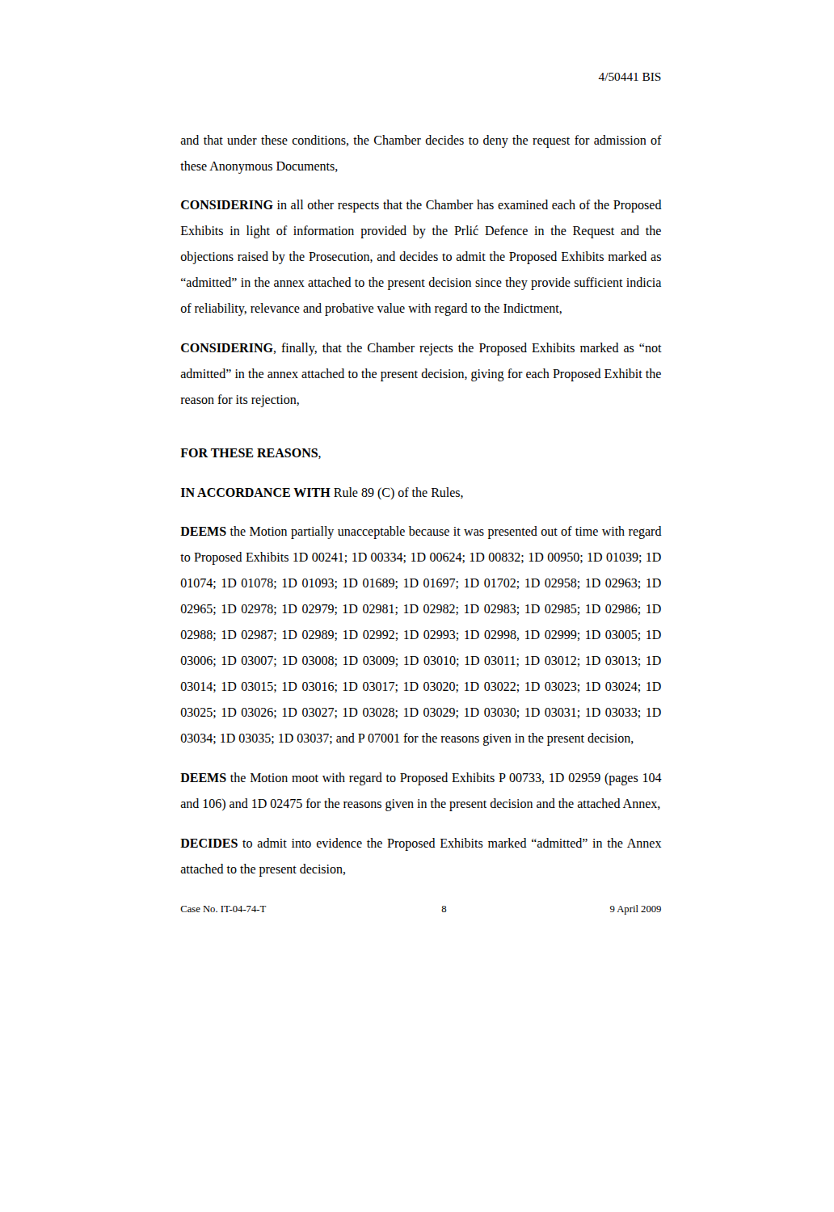4/50441 BIS
and that under these conditions, the Chamber decides to deny the request for admission of these Anonymous Documents,
CONSIDERING in all other respects that the Chamber has examined each of the Proposed Exhibits in light of information provided by the Prlić Defence in the Request and the objections raised by the Prosecution, and decides to admit the Proposed Exhibits marked as “admitted” in the annex attached to the present decision since they provide sufficient indicia of reliability, relevance and probative value with regard to the Indictment,
CONSIDERING, finally, that the Chamber rejects the Proposed Exhibits marked as “not admitted” in the annex attached to the present decision, giving for each Proposed Exhibit the reason for its rejection,
FOR THESE REASONS,
IN ACCORDANCE WITH Rule 89 (C) of the Rules,
DEEMS the Motion partially unacceptable because it was presented out of time with regard to Proposed Exhibits 1D 00241; 1D 00334; 1D 00624; 1D 00832; 1D 00950; 1D 01039; 1D 01074; 1D 01078; 1D 01093; 1D 01689; 1D 01697; 1D 01702; 1D 02958; 1D 02963; 1D 02965; 1D 02978; 1D 02979; 1D 02981; 1D 02982; 1D 02983; 1D 02985; 1D 02986; 1D 02988; 1D 02987; 1D 02989; 1D 02992; 1D 02993; 1D 02998, 1D 02999; 1D 03005; 1D 03006; 1D 03007; 1D 03008; 1D 03009; 1D 03010; 1D 03011; 1D 03012; 1D 03013; 1D 03014; 1D 03015; 1D 03016; 1D 03017; 1D 03020; 1D 03022; 1D 03023; 1D 03024; 1D 03025; 1D 03026; 1D 03027; 1D 03028; 1D 03029; 1D 03030; 1D 03031; 1D 03033; 1D 03034; 1D 03035; 1D 03037; and P 07001 for the reasons given in the present decision,
DEEMS the Motion moot with regard to Proposed Exhibits P 00733, 1D 02959 (pages 104 and 106) and 1D 02475 for the reasons given in the present decision and the attached Annex,
DECIDES to admit into evidence the Proposed Exhibits marked “admitted” in the Annex attached to the present decision,
Case No. IT-04-74-T 8 9 April 2009